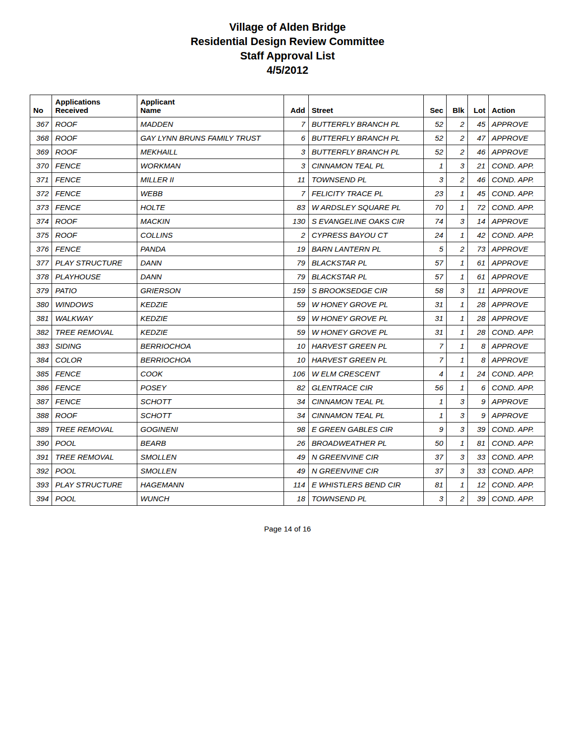Village of Alden Bridge
Residential Design Review Committee
Staff Approval List
4/5/2012
Staff Approval List — 4/5/2012
| No | Applications Received | Applicant Name | Add | Street | Sec | Blk | Lot | Action |
| --- | --- | --- | --- | --- | --- | --- | --- | --- |
| 367 | ROOF | MADDEN | 7 | BUTTERFLY BRANCH PL | 52 | 2 | 45 | APPROVE |
| 368 | ROOF | GAY LYNN BRUNS FAMILY TRUST | 6 | BUTTERFLY BRANCH PL | 52 | 2 | 47 | APPROVE |
| 369 | ROOF | MEKHAILL | 3 | BUTTERFLY BRANCH PL | 52 | 2 | 46 | APPROVE |
| 370 | FENCE | WORKMAN | 3 | CINNAMON TEAL PL | 1 | 3 | 21 | COND. APP. |
| 371 | FENCE | MILLER II | 11 | TOWNSEND PL | 3 | 2 | 46 | COND. APP. |
| 372 | FENCE | WEBB | 7 | FELICITY TRACE PL | 23 | 1 | 45 | COND. APP. |
| 373 | FENCE | HOLTE | 83 | W ARDSLEY SQUARE PL | 70 | 1 | 72 | COND. APP. |
| 374 | ROOF | MACKIN | 130 | S EVANGELINE OAKS CIR | 74 | 3 | 14 | APPROVE |
| 375 | ROOF | COLLINS | 2 | CYPRESS BAYOU CT | 24 | 1 | 42 | COND. APP. |
| 376 | FENCE | PANDA | 19 | BARN LANTERN PL | 5 | 2 | 73 | APPROVE |
| 377 | PLAY STRUCTURE | DANN | 79 | BLACKSTAR PL | 57 | 1 | 61 | APPROVE |
| 378 | PLAYHOUSE | DANN | 79 | BLACKSTAR PL | 57 | 1 | 61 | APPROVE |
| 379 | PATIO | GRIERSON | 159 | S BROOKSEDGE CIR | 58 | 3 | 11 | APPROVE |
| 380 | WINDOWS | KEDZIE | 59 | W HONEY GROVE PL | 31 | 1 | 28 | APPROVE |
| 381 | WALKWAY | KEDZIE | 59 | W HONEY GROVE PL | 31 | 1 | 28 | APPROVE |
| 382 | TREE REMOVAL | KEDZIE | 59 | W HONEY GROVE PL | 31 | 1 | 28 | COND. APP. |
| 383 | SIDING | BERRIOCHOA | 10 | HARVEST GREEN PL | 7 | 1 | 8 | APPROVE |
| 384 | COLOR | BERRIOCHOA | 10 | HARVEST GREEN PL | 7 | 1 | 8 | APPROVE |
| 385 | FENCE | COOK | 106 | W ELM CRESCENT | 4 | 1 | 24 | COND. APP. |
| 386 | FENCE | POSEY | 82 | GLENTRACE CIR | 56 | 1 | 6 | COND. APP. |
| 387 | FENCE | SCHOTT | 34 | CINNAMON TEAL PL | 1 | 3 | 9 | APPROVE |
| 388 | ROOF | SCHOTT | 34 | CINNAMON TEAL PL | 1 | 3 | 9 | APPROVE |
| 389 | TREE REMOVAL | GOGINENI | 98 | E GREEN GABLES CIR | 9 | 3 | 39 | COND. APP. |
| 390 | POOL | BEARB | 26 | BROADWEATHER PL | 50 | 1 | 81 | COND. APP. |
| 391 | TREE REMOVAL | SMOLLEN | 49 | N GREENVINE CIR | 37 | 3 | 33 | COND. APP. |
| 392 | POOL | SMOLLEN | 49 | N GREENVINE CIR | 37 | 3 | 33 | COND. APP. |
| 393 | PLAY STRUCTURE | HAGEMANN | 114 | E WHISTLERS BEND CIR | 81 | 1 | 12 | COND. APP. |
| 394 | POOL | WUNCH | 18 | TOWNSEND PL | 3 | 2 | 39 | COND. APP. |
Page 14 of 16